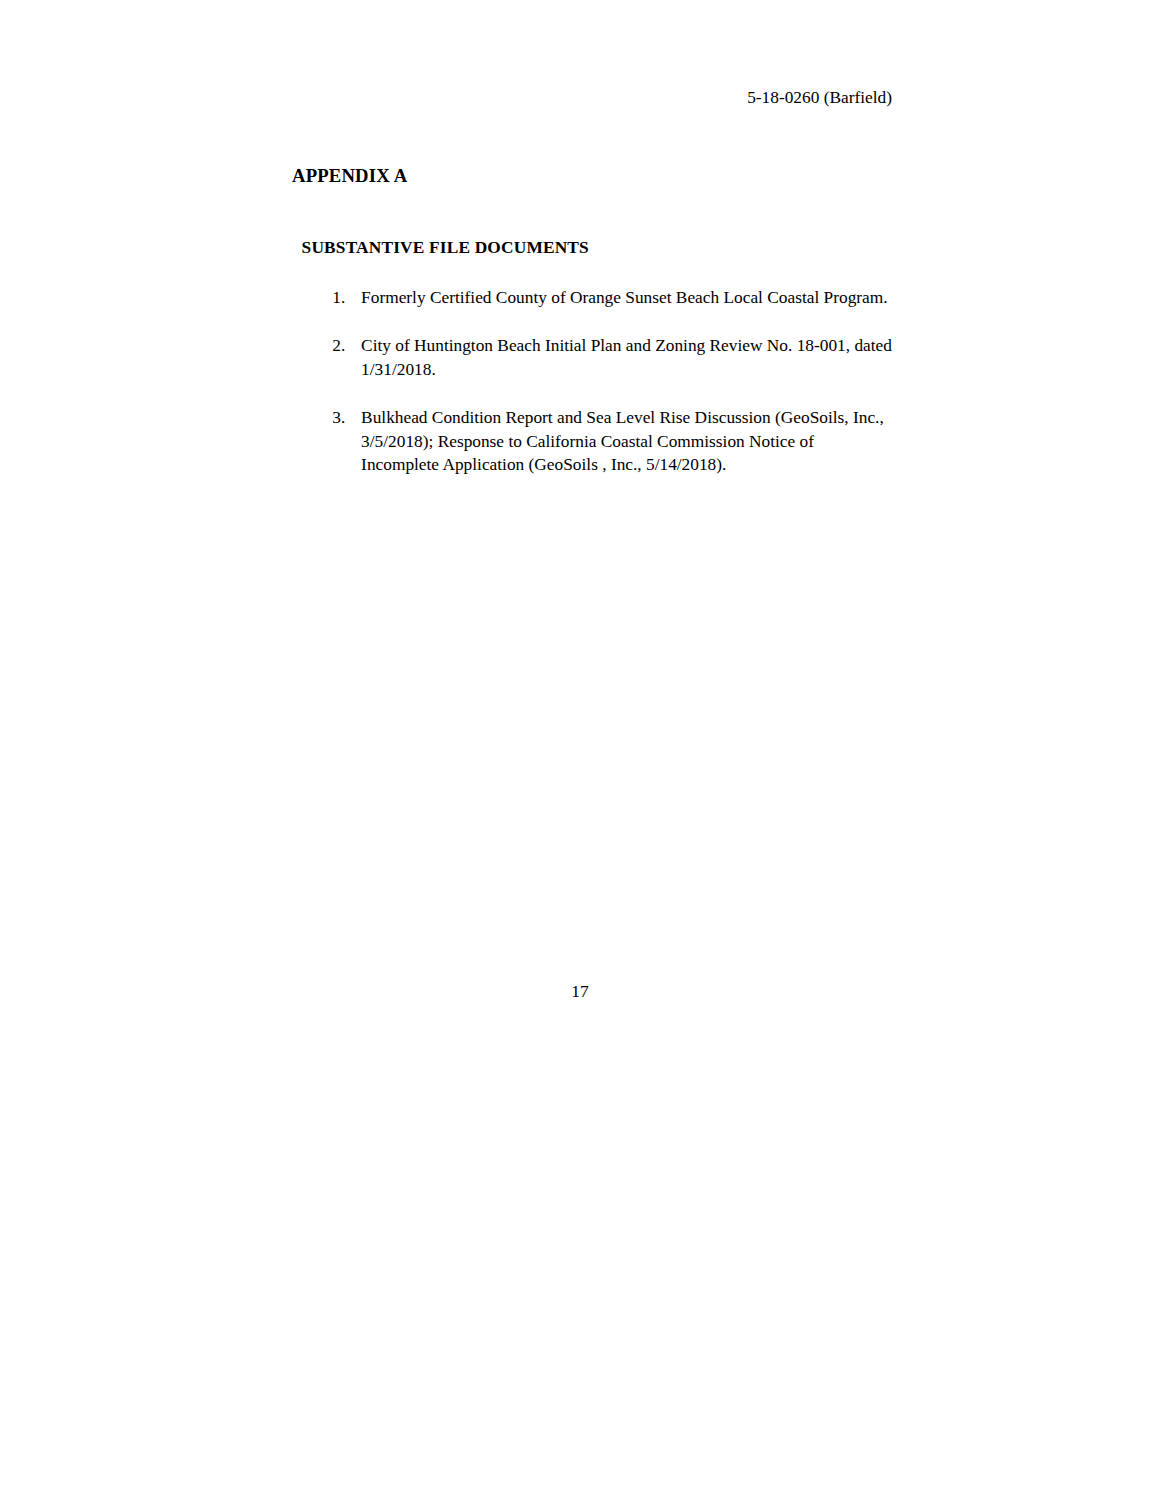5-18-0260 (Barfield)
APPENDIX A
SUBSTANTIVE FILE DOCUMENTS
Formerly Certified County of Orange Sunset Beach Local Coastal Program.
City of Huntington Beach Initial Plan and Zoning Review No. 18-001, dated 1/31/2018.
Bulkhead Condition Report and Sea Level Rise Discussion (GeoSoils, Inc., 3/5/2018); Response to California Coastal Commission Notice of Incomplete Application (GeoSoils , Inc., 5/14/2018).
17